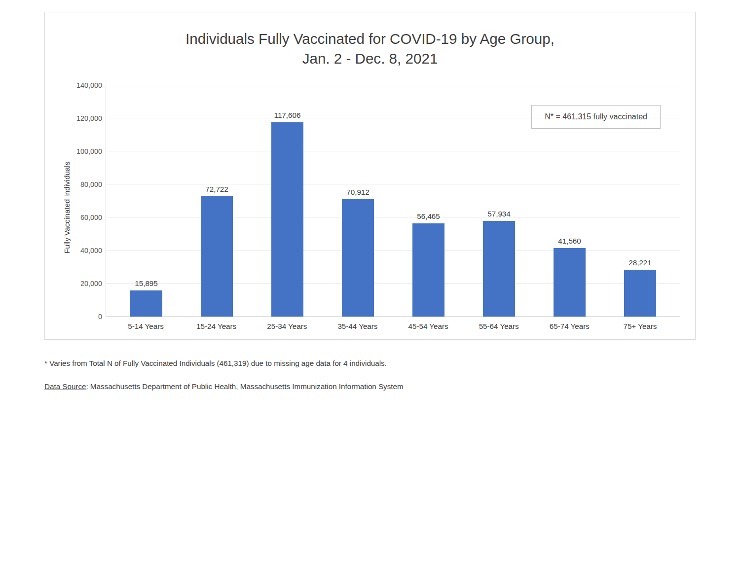Individuals Fully Vaccinated for COVID-19 by Age Group,
Jan. 2 - Dec. 8, 2021
Fully Vaccinated Individuals
N* = 461,315 fully vaccinated
140,000
120,000
100,000
80,000
60,000
40,000
20,000
0
15,895
72,722
117,606
70,912
56,465
57,934
41,560
28,221
5-14 Years 15-24 Years 25-34 Years 35-44 Years 45-54 Years 55-64 Years 65-74 Years 75+ Years
* Varies from Total N of Fully Vaccinated Individuals (461,319) due to missing age data for 4 individuals.
Data Source: Massachusetts Department of Public Health, Massachusetts Immunization Information System